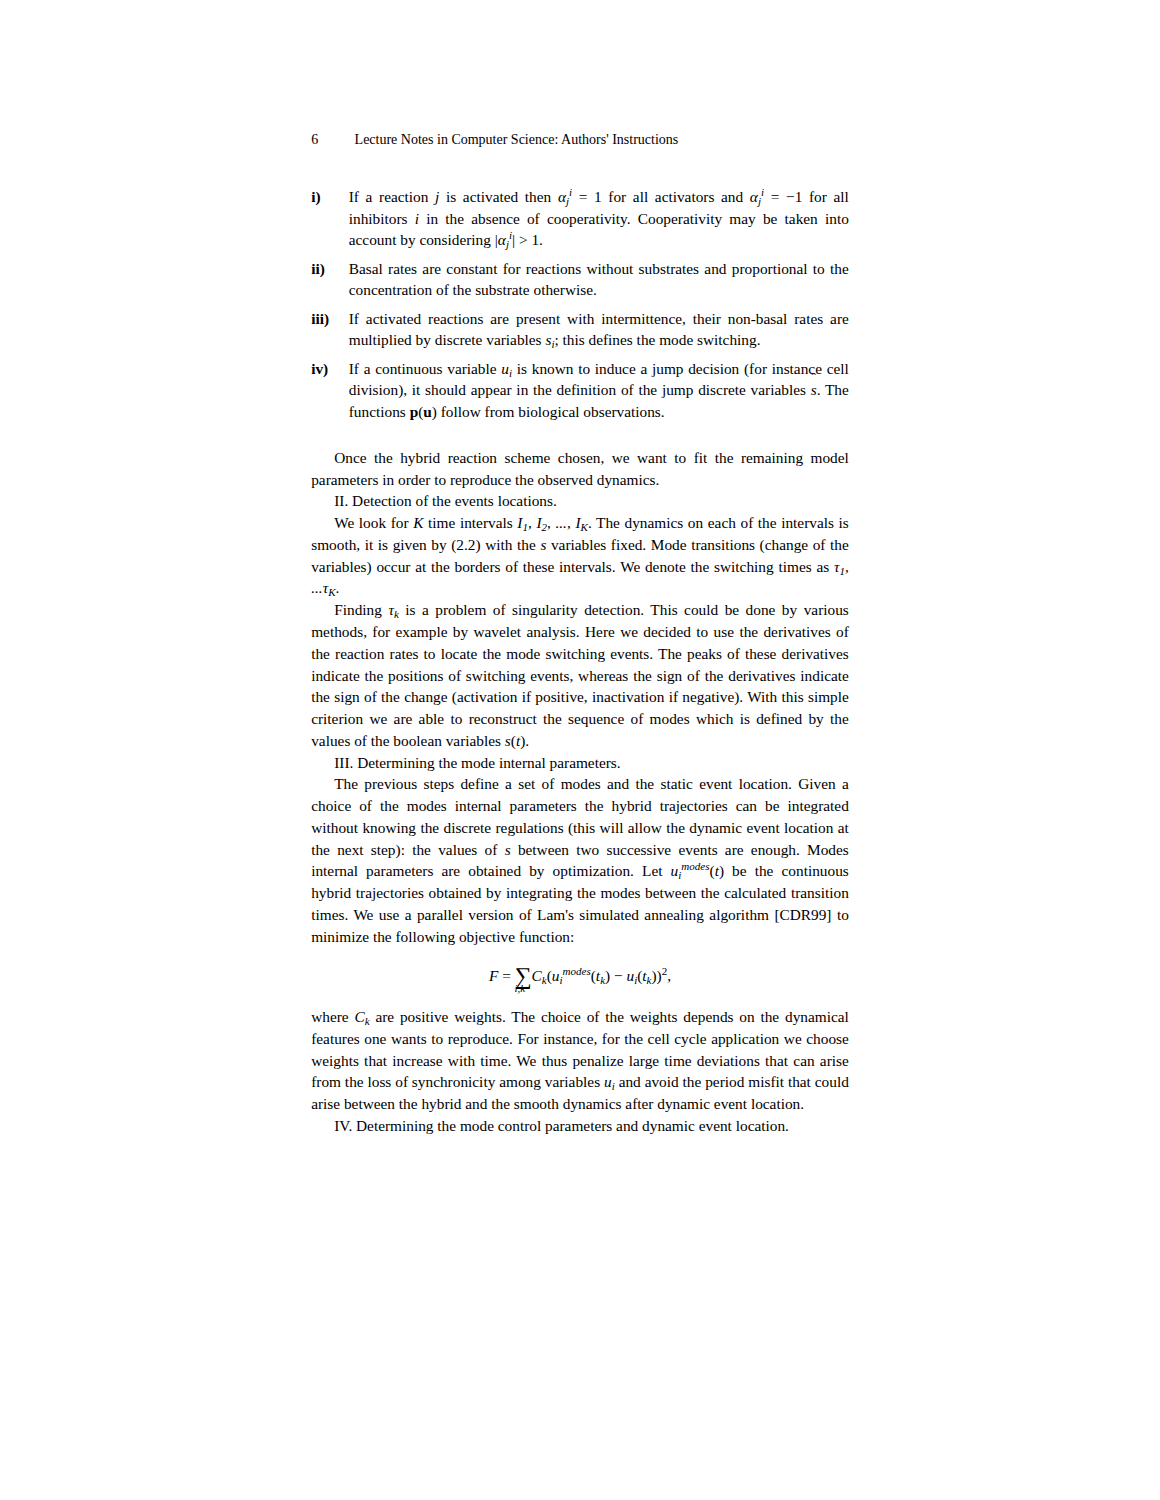6 Lecture Notes in Computer Science: Authors' Instructions
i) If a reaction j is activated then αji = 1 for all activators and αji = −1 for all inhibitors i in the absence of cooperativity. Cooperativity may be taken into account by considering |αji| > 1.
ii) Basal rates are constant for reactions without substrates and proportional to the concentration of the substrate otherwise.
iii) If activated reactions are present with intermittence, their non-basal rates are multiplied by discrete variables si; this defines the mode switching.
iv) If a continuous variable ui is known to induce a jump decision (for instance cell division), it should appear in the definition of the jump discrete variables ̂s. The functions p(u) follow from biological observations.
Once the hybrid reaction scheme chosen, we want to fit the remaining model parameters in order to reproduce the observed dynamics.
II. Detection of the events locations.
We look for K time intervals I1, I2, ..., IK. The dynamics on each of the intervals is smooth, it is given by (2.2) with the s variables fixed. Mode transitions (change of the variables) occur at the borders of these intervals. We denote the switching times as τ1, ...τK.
Finding τk is a problem of singularity detection. This could be done by various methods, for example by wavelet analysis. Here we decided to use the derivatives of the reaction rates to locate the mode switching events. The peaks of these derivatives indicate the positions of switching events, whereas the sign of the derivatives indicate the sign of the change (activation if positive, inactivation if negative). With this simple criterion we are able to reconstruct the sequence of modes which is defined by the values of the boolean variables s(t).
III. Determining the mode internal parameters.
The previous steps define a set of modes and the static event location. Given a choice of the modes internal parameters the hybrid trajectories can be integrated without knowing the discrete regulations (this will allow the dynamic event location at the next step): the values of s between two successive events are enough. Modes internal parameters are obtained by optimization. Let uimodes(t) be the continuous hybrid trajectories obtained by integrating the modes between the calculated transition times. We use a parallel version of Lam's simulated annealing algorithm [CDR99] to minimize the following objective function:
F = ∑i,k Ck(uimodes(tk) − ui(tk))2,
where Ck are positive weights. The choice of the weights depends on the dynamical features one wants to reproduce. For instance, for the cell cycle application we choose weights that increase with time. We thus penalize large time deviations that can arise from the loss of synchronicity among variables ui and avoid the period misfit that could arise between the hybrid and the smooth dynamics after dynamic event location.
IV. Determining the mode control parameters and dynamic event location.